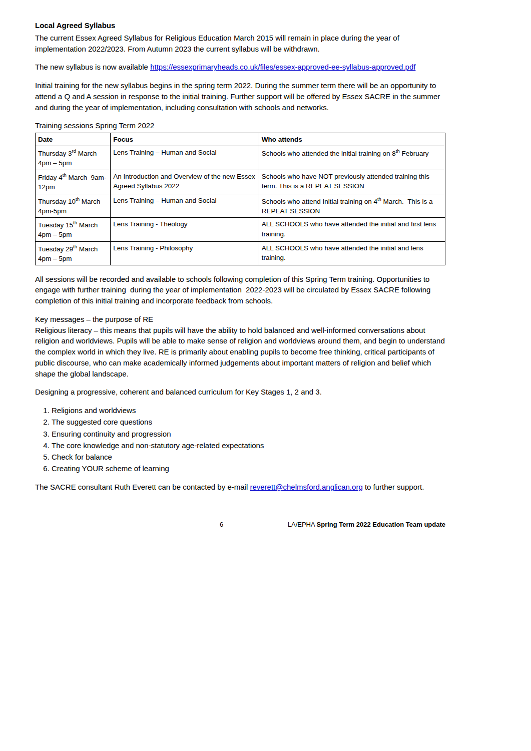Local Agreed Syllabus
The current Essex Agreed Syllabus for Religious Education March 2015 will remain in place during the year of implementation 2022/2023. From Autumn 2023 the current syllabus will be withdrawn.
The new syllabus is now available https://essexprimaryheads.co.uk/files/essex-approved-ee-syllabus-approved.pdf
Initial training for the new syllabus begins in the spring term 2022. During the summer term there will be an opportunity to attend a Q and A session in response to the initial training. Further support will be offered by Essex SACRE in the summer and during the year of implementation, including consultation with schools and networks.
Training sessions Spring Term 2022
| Date | Focus | Who attends |
| --- | --- | --- |
| Thursday 3 rd March 4pm – 5pm | Lens Training – Human and Social | Schools who attended the initial training on 8 th February |
| Friday 4 th March 9am-12pm | An Introduction and Overview of the new Essex Agreed Syllabus 2022 | Schools who have NOT previously attended training this term. This is a REPEAT SESSION |
| Thursday 10 th March 4pm-5pm | Lens Training – Human and Social | Schools who attend Initial training on 4 th March. This is a REPEAT SESSION |
| Tuesday 15 th March 4pm – 5pm | Lens Training - Theology | ALL SCHOOLS who have attended the initial and first lens training. |
| Tuesday 29 th March 4pm – 5pm | Lens Training - Philosophy | ALL SCHOOLS who have attended the initial and lens training. |
All sessions will be recorded and available to schools following completion of this Spring Term training. Opportunities to engage with further training during the year of implementation 2022-2023 will be circulated by Essex SACRE following completion of this initial training and incorporate feedback from schools.
Key messages – the purpose of RE
Religious literacy – this means that pupils will have the ability to hold balanced and well-informed conversations about religion and worldviews. Pupils will be able to make sense of religion and worldviews around them, and begin to understand the complex world in which they live. RE is primarily about enabling pupils to become free thinking, critical participants of public discourse, who can make academically informed judgements about important matters of religion and belief which shape the global landscape.
Designing a progressive, coherent and balanced curriculum for Key Stages 1, 2 and 3.
Religions and worldviews
The suggested core questions
Ensuring continuity and progression
The core knowledge and non-statutory age-related expectations
Check for balance
Creating YOUR scheme of learning
The SACRE consultant Ruth Everett can be contacted by e-mail reverett@chelmsford.anglican.org to further support.
6 LA/EPHA Spring Term 2022 Education Team update